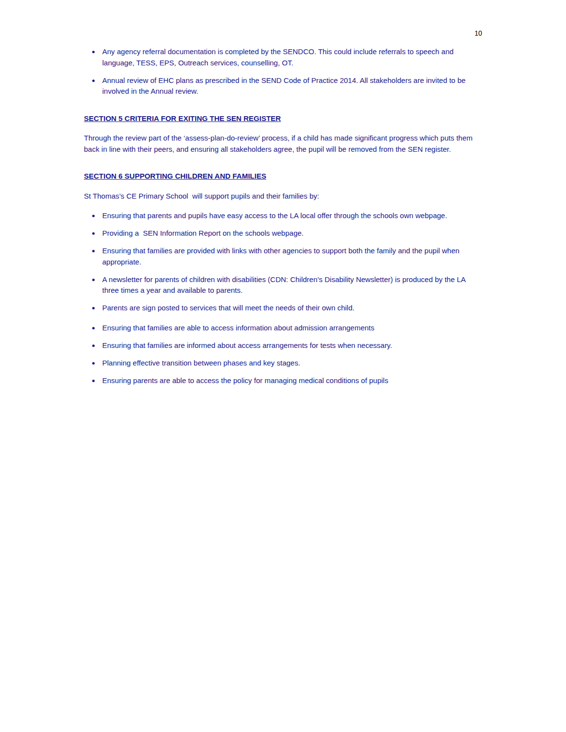10
Any agency referral documentation is completed by the SENDCO. This could include referrals to speech and language, TESS, EPS, Outreach services, counselling, OT.
Annual review of EHC plans as prescribed in the SEND Code of Practice 2014. All stakeholders are invited to be involved in the Annual review.
SECTION 5 CRITERIA FOR EXITING THE SEN REGISTER
Through the review part of the ‘assess-plan-do-review’ process, if a child has made significant progress which puts them back in line with their peers, and ensuring all stakeholders agree, the pupil will be removed from the SEN register.
SECTION 6 SUPPORTING CHILDREN AND FAMILIES
St Thomas’s CE Primary School will support pupils and their families by:
Ensuring that parents and pupils have easy access to the LA local offer through the schools own webpage.
Providing a SEN Information Report on the schools webpage.
Ensuring that families are provided with links with other agencies to support both the family and the pupil when appropriate.
A newsletter for parents of children with disabilities (CDN: Children’s Disability Newsletter) is produced by the LA three times a year and available to parents.
Parents are sign posted to services that will meet the needs of their own child.
Ensuring that families are able to access information about admission arrangements
Ensuring that families are informed about access arrangements for tests when necessary.
Planning effective transition between phases and key stages.
Ensuring parents are able to access the policy for managing medical conditions of pupils